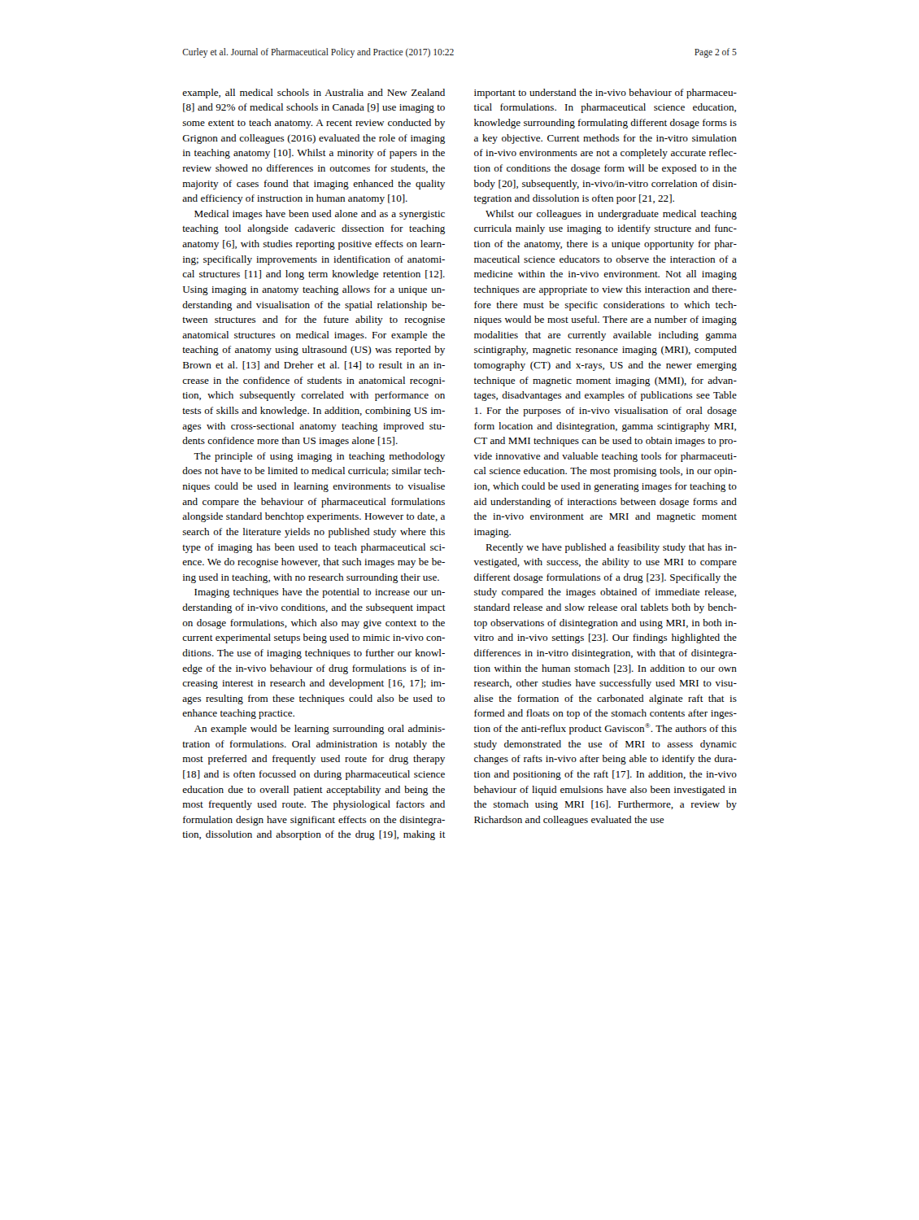Curley et al. Journal of Pharmaceutical Policy and Practice (2017) 10:22 Page 2 of 5
example, all medical schools in Australia and New Zealand [8] and 92% of medical schools in Canada [9] use imaging to some extent to teach anatomy. A recent review conducted by Grignon and colleagues (2016) evaluated the role of imaging in teaching anatomy [10]. Whilst a minority of papers in the review showed no differences in outcomes for students, the majority of cases found that imaging enhanced the quality and efficiency of instruction in human anatomy [10].
Medical images have been used alone and as a synergistic teaching tool alongside cadaveric dissection for teaching anatomy [6], with studies reporting positive effects on learning; specifically improvements in identification of anatomical structures [11] and long term knowledge retention [12]. Using imaging in anatomy teaching allows for a unique understanding and visualisation of the spatial relationship between structures and for the future ability to recognise anatomical structures on medical images. For example the teaching of anatomy using ultrasound (US) was reported by Brown et al. [13] and Dreher et al. [14] to result in an increase in the confidence of students in anatomical recognition, which subsequently correlated with performance on tests of skills and knowledge. In addition, combining US images with cross-sectional anatomy teaching improved students confidence more than US images alone [15].
The principle of using imaging in teaching methodology does not have to be limited to medical curricula; similar techniques could be used in learning environments to visualise and compare the behaviour of pharmaceutical formulations alongside standard benchtop experiments. However to date, a search of the literature yields no published study where this type of imaging has been used to teach pharmaceutical science. We do recognise however, that such images may be being used in teaching, with no research surrounding their use.
Imaging techniques have the potential to increase our understanding of in-vivo conditions, and the subsequent impact on dosage formulations, which also may give context to the current experimental setups being used to mimic in-vivo conditions. The use of imaging techniques to further our knowledge of the in-vivo behaviour of drug formulations is of increasing interest in research and development [16, 17]; images resulting from these techniques could also be used to enhance teaching practice.
An example would be learning surrounding oral administration of formulations. Oral administration is notably the most preferred and frequently used route for drug therapy [18] and is often focussed on during pharmaceutical science education due to overall patient acceptability and being the most frequently used route. The physiological factors and formulation design have significant effects on the disintegration, dissolution and absorption of the drug [19], making it important to understand the in-vivo behaviour of pharmaceutical formulations. In pharmaceutical science education, knowledge surrounding formulating different dosage forms is a key objective. Current methods for the in-vitro simulation of in-vivo environments are not a completely accurate reflection of conditions the dosage form will be exposed to in the body [20], subsequently, in-vivo/in-vitro correlation of disintegration and dissolution is often poor [21, 22].
Whilst our colleagues in undergraduate medical teaching curricula mainly use imaging to identify structure and function of the anatomy, there is a unique opportunity for pharmaceutical science educators to observe the interaction of a medicine within the in-vivo environment. Not all imaging techniques are appropriate to view this interaction and therefore there must be specific considerations to which techniques would be most useful. There are a number of imaging modalities that are currently available including gamma scintigraphy, magnetic resonance imaging (MRI), computed tomography (CT) and x-rays, US and the newer emerging technique of magnetic moment imaging (MMI), for advantages, disadvantages and examples of publications see Table 1. For the purposes of in-vivo visualisation of oral dosage form location and disintegration, gamma scintigraphy MRI, CT and MMI techniques can be used to obtain images to provide innovative and valuable teaching tools for pharmaceutical science education. The most promising tools, in our opinion, which could be used in generating images for teaching to aid understanding of interactions between dosage forms and the in-vivo environment are MRI and magnetic moment imaging.
Recently we have published a feasibility study that has investigated, with success, the ability to use MRI to compare different dosage formulations of a drug [23]. Specifically the study compared the images obtained of immediate release, standard release and slow release oral tablets both by benchtop observations of disintegration and using MRI, in both in-vitro and in-vivo settings [23]. Our findings highlighted the differences in in-vitro disintegration, with that of disintegration within the human stomach [23]. In addition to our own research, other studies have successfully used MRI to visualise the formation of the carbonated alginate raft that is formed and floats on top of the stomach contents after ingestion of the anti-reflux product Gaviscon®. The authors of this study demonstrated the use of MRI to assess dynamic changes of rafts in-vivo after being able to identify the duration and positioning of the raft [17]. In addition, the in-vivo behaviour of liquid emulsions have also been investigated in the stomach using MRI [16]. Furthermore, a review by Richardson and colleagues evaluated the use